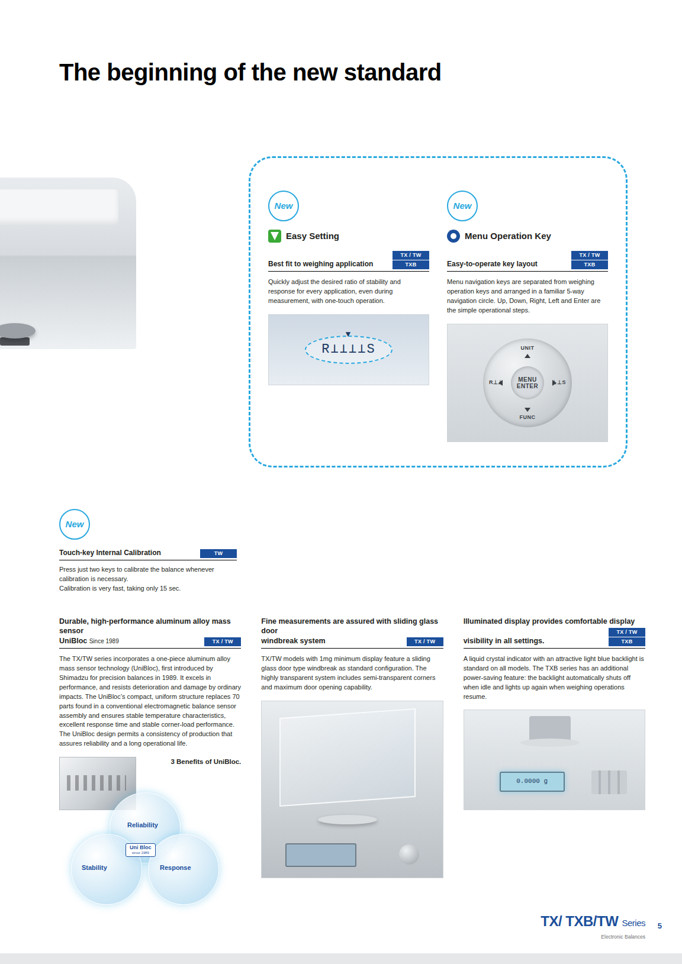The beginning of the new standard
New
Easy Setting
Best fit to weighing application
TX / TW TXB
Quickly adjust the desired ratio of stability and response for every application, even during measurement, with one-touch operation.
▼R⊥⊥⊥⊥S
New
Menu Operation Key
Easy-to-operate key layout
TX / TW TXB
Menu navigation keys are separated from weighing operation keys and arranged in a familiar 5-way navigation circle. Up, Down, Right, Left and Enter are the simple operational steps.
UNIT FUNC R⊥⊥ ⊥⊥S MENU
ENTER
New
Touch-key Internal Calibration
TW
Press just two keys to calibrate the balance whenever calibration is necessary.
Calibration is very fast, taking only 15 sec.
Durable, high-performance aluminum alloy mass sensor
UniBloc Since 1989
TX / TW
The TX/TW series incorporates a one-piece aluminum alloy mass sensor technology (UniBloc), first introduced by Shimadzu for precision balances in 1989. It excels in performance, and resists deterioration and damage by ordinary impacts. The UniBloc’s compact, uniform structure replaces 70 parts found in a conventional electromagnetic balance sensor assembly and ensures stable temperature characteristics, excellent response time and stable corner-load performance.
The UniBloc design permits a consistency of production that assures reliability and a long operational life.
3 Benefits of UniBloc.
Reliability
Stability
Response
Uni Blocsince 1989
Fine measurements are assured with sliding glass door
windbreak system
TX / TW
TX/TW models with 1mg minimum display feature a sliding glass door type windbreak as standard configuration. The highly transparent system includes semi-transparent corners and maximum door opening capability.
Illuminated display provides comfortable display
visibility in all settings.
TX / TW TXB
A liquid crystal indicator with an attractive light blue backlight is standard on all models. The TXB series has an additional power-saving feature: the backlight automatically shuts off when idle and lights up again when weighing operations resume.
TX/ TXB/TW Series
Electronic Balances
5